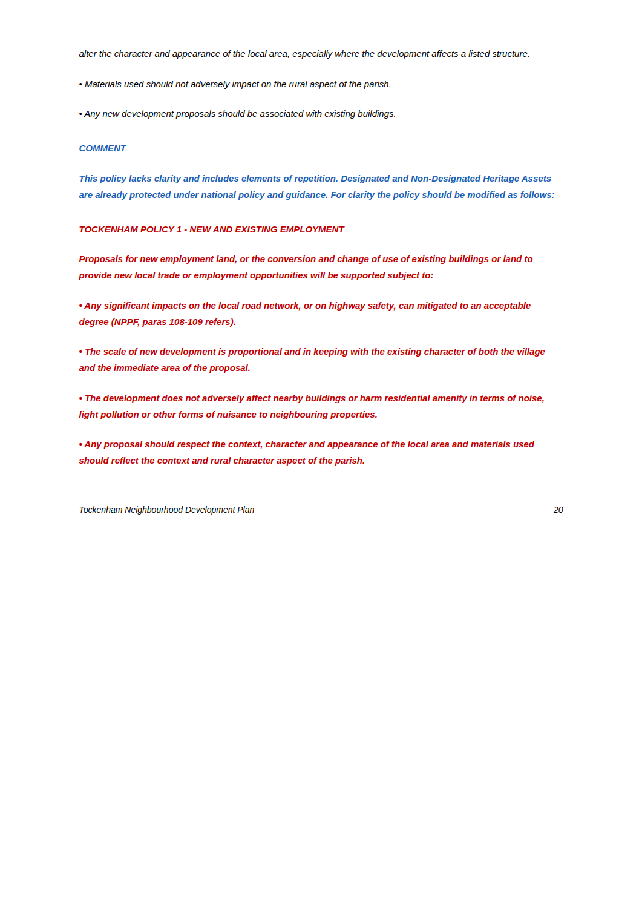alter the character and appearance of the local area, especially where the development affects a listed structure.
• Materials used should not adversely impact on the rural aspect of the parish.
• Any new development proposals should be associated with existing buildings.
COMMENT
This policy lacks clarity and includes elements of repetition. Designated and Non-Designated Heritage Assets are already protected under national policy and guidance. For clarity the policy should be modified as follows:
TOCKENHAM POLICY 1 - NEW AND EXISTING EMPLOYMENT
Proposals for new employment land, or the conversion and change of use of existing buildings or land to provide new local trade or employment opportunities will be supported subject to:
• Any significant impacts on the local road network, or on highway safety, can mitigated to an acceptable degree (NPPF, paras 108-109 refers).
• The scale of new development is proportional and in keeping with the existing character of both the village and the immediate area of the proposal.
• The development does not adversely affect nearby buildings or harm residential amenity in terms of noise, light pollution or other forms of nuisance to neighbouring properties.
• Any proposal should respect the context, character and appearance of the local area and materials used should reflect the context and rural character aspect of the parish.
Tockenham Neighbourhood Development Plan 20